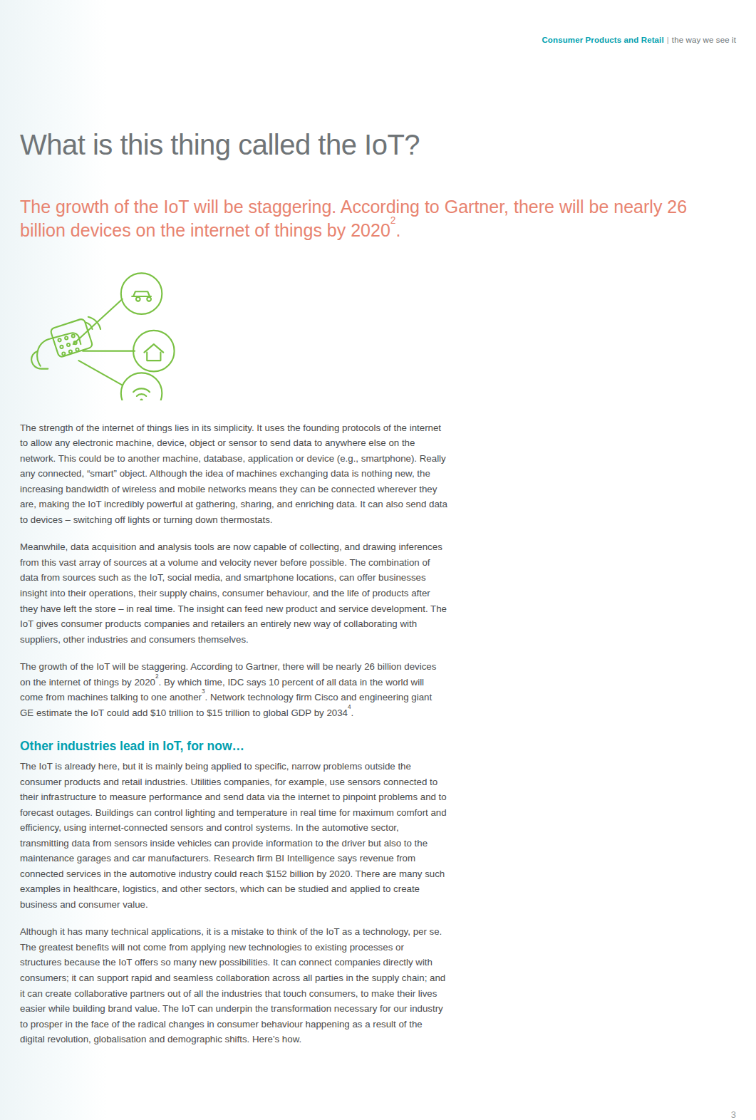Consumer Products and Retail|the way we see it
What is this thing called the IoT?
The growth of the IoT will be staggering. According to Gartner, there will be nearly 26 billion devices on the internet of things by 20202.
The strength of the internet of things lies in its simplicity. It uses the founding protocols of the internet to allow any electronic machine, device, object or sensor to send data to anywhere else on the network. This could be to another machine, database, application or device (e.g., smartphone). Really any connected, “smart” object. Although the idea of machines exchanging data is nothing new, the increasing bandwidth of wireless and mobile networks means they can be connected wherever they are, making the IoT incredibly powerful at gathering, sharing, and enriching data. It can also send data to devices – switching off lights or turning down thermostats.
Meanwhile, data acquisition and analysis tools are now capable of collecting, and drawing inferences from this vast array of sources at a volume and velocity never before possible. The combination of data from sources such as the IoT, social media, and smartphone locations, can offer businesses insight into their operations, their supply chains, consumer behaviour, and the life of products after they have left the store – in real time. The insight can feed new product and service development. The IoT gives consumer products companies and retailers an entirely new way of collaborating with suppliers, other industries and consumers themselves.
The growth of the IoT will be staggering. According to Gartner, there will be nearly 26 billion devices on the internet of things by 20202. By which time, IDC says 10 percent of all data in the world will come from machines talking to one another3. Network technology firm Cisco and engineering giant GE estimate the IoT could add $10 trillion to $15 trillion to global GDP by 20344.
Other industries lead in IoT, for now…
The IoT is already here, but it is mainly being applied to specific, narrow problems outside the consumer products and retail industries. Utilities companies, for example, use sensors connected to their infrastructure to measure performance and send data via the internet to pinpoint problems and to forecast outages. Buildings can control lighting and temperature in real time for maximum comfort and efficiency, using internet-connected sensors and control systems. In the automotive sector, transmitting data from sensors inside vehicles can provide information to the driver but also to the maintenance garages and car manufacturers. Research firm BI Intelligence says revenue from connected services in the automotive industry could reach $152 billion by 2020. There are many such examples in healthcare, logistics, and other sectors, which can be studied and applied to create business and consumer value.
Although it has many technical applications, it is a mistake to think of the IoT as a technology, per se. The greatest benefits will not come from applying new technologies to existing processes or structures because the IoT offers so many new possibilities. It can connect companies directly with consumers; it can support rapid and seamless collaboration across all parties in the supply chain; and it can create collaborative partners out of all the industries that touch consumers, to make their lives easier while building brand value. The IoT can underpin the transformation necessary for our industry to prosper in the face of the radical changes in consumer behaviour happening as a result of the digital revolution, globalisation and demographic shifts. Here’s how.
3